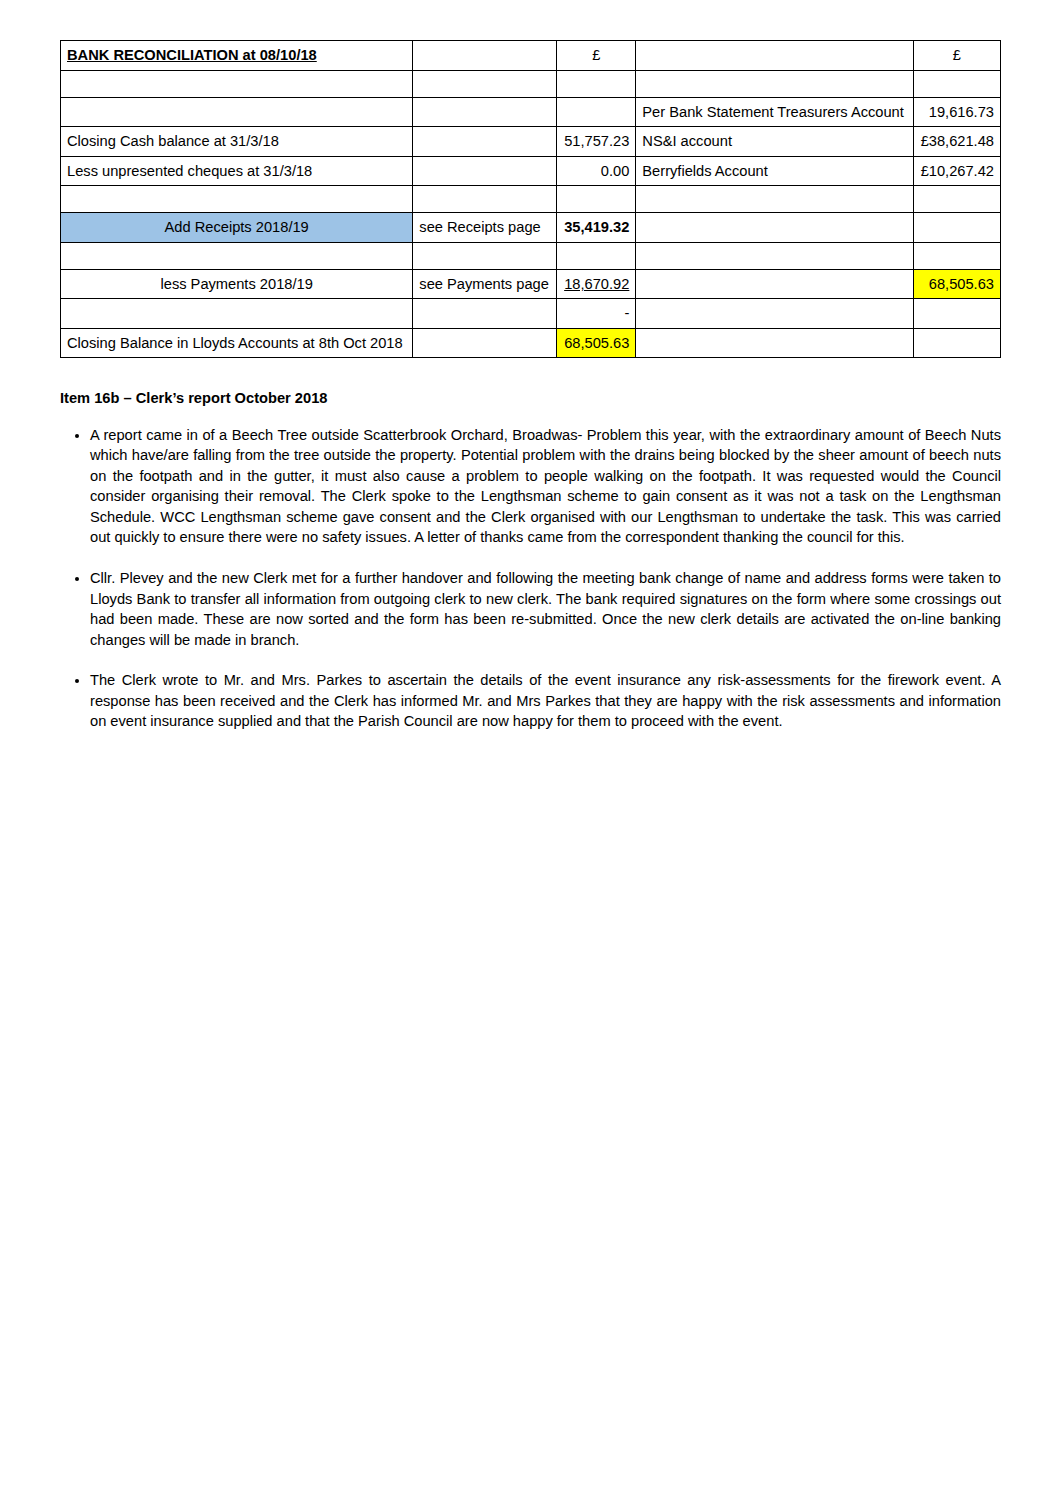| BANK RECONCILIATION at 08/10/18 | | £ | | £ |
| | | | Per Bank Statement Treasurers Account | 19,616.73 |
| Closing Cash balance at 31/3/18 | | 51,757.23 | NS&I account | £38,621.48 |
| Less unpresented cheques at 31/3/18 | | 0.00 | Berryfields Account | £10,267.42 |
| Add Receipts 2018/19 | see Receipts page | 35,419.32 | | |
| less Payments 2018/19 | see Payments page | 18,670.92 | | 68,505.63 |
| | | - | | |
| Closing Balance in Lloyds Accounts at 8th Oct 2018 | | 68,505.63 | | |
Item 16b – Clerk’s report October 2018
A report came in of a Beech Tree outside Scatterbrook Orchard, Broadwas- Problem this year, with the extraordinary amount of Beech Nuts which have/are falling from the tree outside the property. Potential problem with the drains being blocked by the sheer amount of beech nuts on the footpath and in the gutter, it must also cause a problem to people walking on the footpath. It was requested would the Council consider organising their removal. The Clerk spoke to the Lengthsman scheme to gain consent as it was not a task on the Lengthsman Schedule. WCC Lengthsman scheme gave consent and the Clerk organised with our Lengthsman to undertake the task. This was carried out quickly to ensure there were no safety issues. A letter of thanks came from the correspondent thanking the council for this.
Cllr. Plevey and the new Clerk met for a further handover and following the meeting bank change of name and address forms were taken to Lloyds Bank to transfer all information from outgoing clerk to new clerk. The bank required signatures on the form where some crossings out had been made. These are now sorted and the form has been re-submitted. Once the new clerk details are activated the on-line banking changes will be made in branch.
The Clerk wrote to Mr. and Mrs. Parkes to ascertain the details of the event insurance any risk-assessments for the firework event. A response has been received and the Clerk has informed Mr. and Mrs Parkes that they are happy with the risk assessments and information on event insurance supplied and that the Parish Council are now happy for them to proceed with the event.